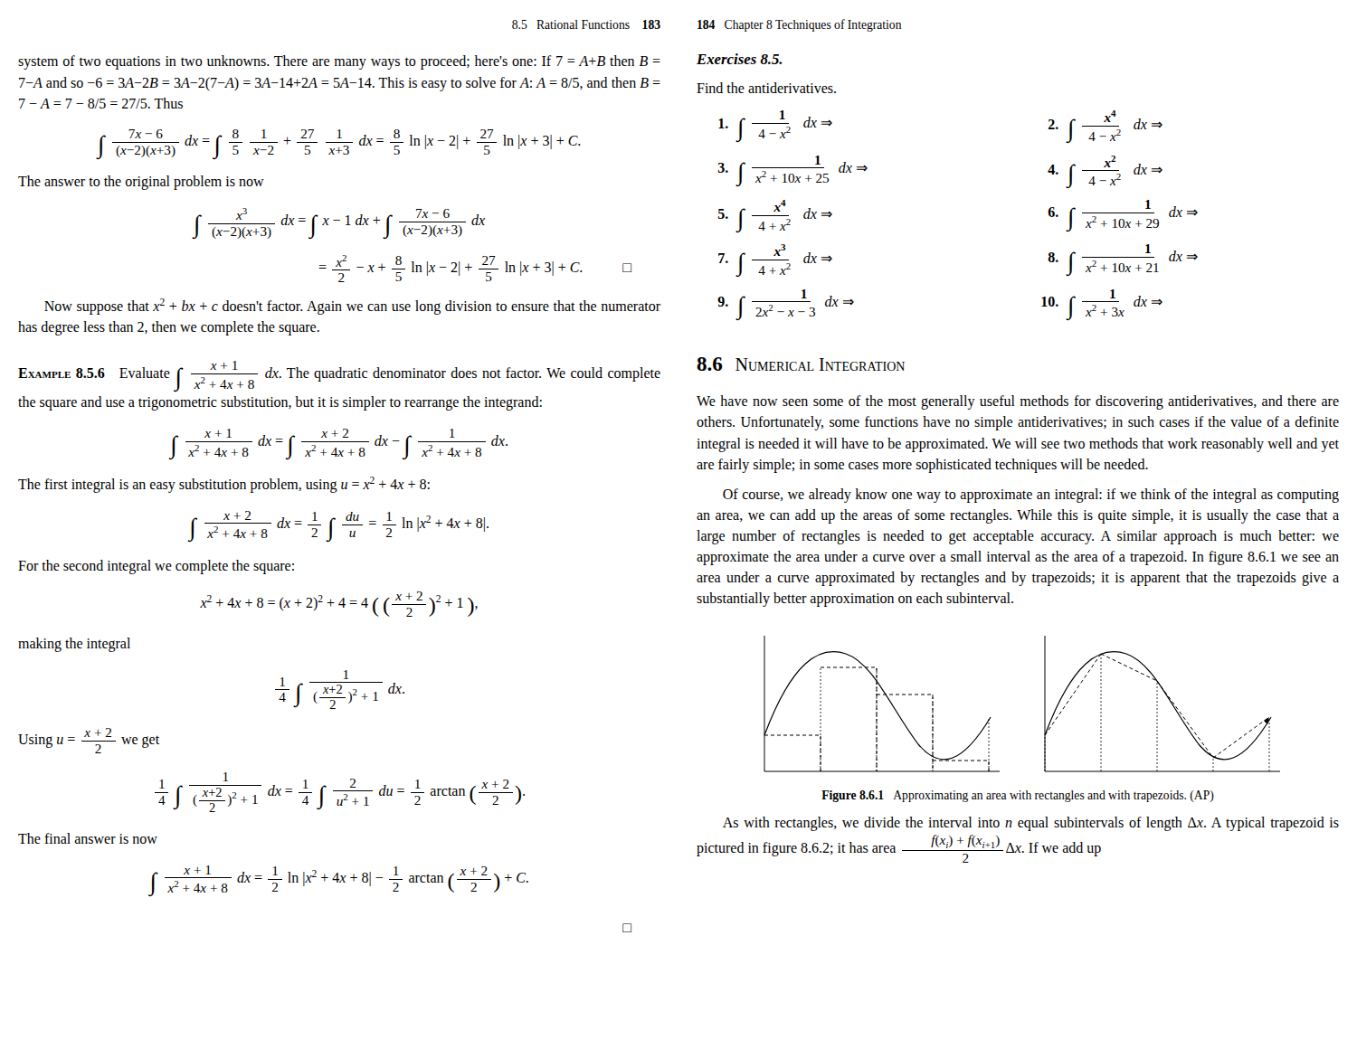8.5 Rational Functions 183
system of two equations in two unknowns. There are many ways to proceed; here's one: If 7 = A+B then B = 7−A and so −6 = 3A−2B = 3A−2(7−A) = 3A−14+2A = 5A−14. This is easy to solve for A: A = 8/5, and then B = 7 − A = 7 − 8/5 = 27/5. Thus
∫ 7x − 6(x−2)(x+3) dx = ∫ 85 1 x−2 + 275 1 x+3 dx = 85 ln |x − 2| + 275 ln |x + 3| + C.
The answer to the original problem is now
∫ x3(x−2)(x+3) dx = ∫ x − 1 dx + ∫ 7x − 6(x−2)(x+3) dx
= x22 − x + 85 ln |x − 2| + 275 ln |x + 3| + C. □
Now suppose that x2 + bx + c doesn't factor. Again we can use long division to ensure that the numerator has degree less than 2, then we complete the square.
Example 8.5.6 Evaluate ∫ x + 1 x2 + 4x + 8 dx. The quadratic denominator does not factor. We could complete the square and use a trigonometric substitution, but it is simpler to rearrange the integrand:
∫ x + 1 x2 + 4x + 8 dx = ∫ x + 2 x2 + 4x + 8 dx − ∫ 1 x2 + 4x + 8 dx.
The first integral is an easy substitution problem, using u = x2 + 4x + 8:
∫ x + 2 x2 + 4x + 8 dx = 12 ∫ du u = 12 ln |x2 + 4x + 8|.
For the second integral we complete the square:
x2 + 4x + 8 = (x + 2)2 + 4 = 4 ( (x + 22)2 + 1 ),
making the integral
14 ∫ 1(x+22)2 + 1 dx.
Using u = x + 22 we get
14 ∫ 1(x+22)2 + 1 dx = 14 ∫ 2 u2 + 1 du = 12 arctan (x + 22).
The final answer is now
∫ x + 1 x2 + 4x + 8 dx = 12 ln |x2 + 4x + 8| − 12 arctan (x + 22) + C.
□
184 Chapter 8 Techniques of Integration
Exercises 8.5.
Find the antiderivatives.
1. ∫ 14 − x2 dx ⇒
2. ∫ x44 − x2 dx ⇒
3. ∫ 1 x2 + 10x + 25 dx ⇒
4. ∫ x24 − x2 dx ⇒
5. ∫ x44 + x2 dx ⇒
6. ∫ 1 x2 + 10x + 29 dx ⇒
7. ∫ x34 + x2 dx ⇒
8. ∫ 1 x2 + 10x + 21 dx ⇒
9. ∫ 12x2 − x − 3 dx ⇒
10. ∫ 1 x2 + 3x dx ⇒
8.6 Numerical Integration
We have now seen some of the most generally useful methods for discovering antiderivatives, and there are others. Unfortunately, some functions have no simple antiderivatives; in such cases if the value of a definite integral is needed it will have to be approximated. We will see two methods that work reasonably well and yet are fairly simple; in some cases more sophisticated techniques will be needed.
Of course, we already know one way to approximate an integral: if we think of the integral as computing an area, we can add up the areas of some rectangles. While this is quite simple, it is usually the case that a large number of rectangles is needed to get acceptable accuracy. A similar approach is much better: we approximate the area under a curve over a small interval as the area of a trapezoid. In figure 8.6.1 we see an area under a curve approximated by rectangles and by trapezoids; it is apparent that the trapezoids give a substantially better approximation on each subinterval.
Figure 8.6.1 Approximating an area with rectangles and with trapezoids. (AP)
As with rectangles, we divide the interval into n equal subintervals of length Δx. A typical trapezoid is pictured in figure 8.6.2; it has area f(xi) + f(xi+1) 2 Δx. If we add up